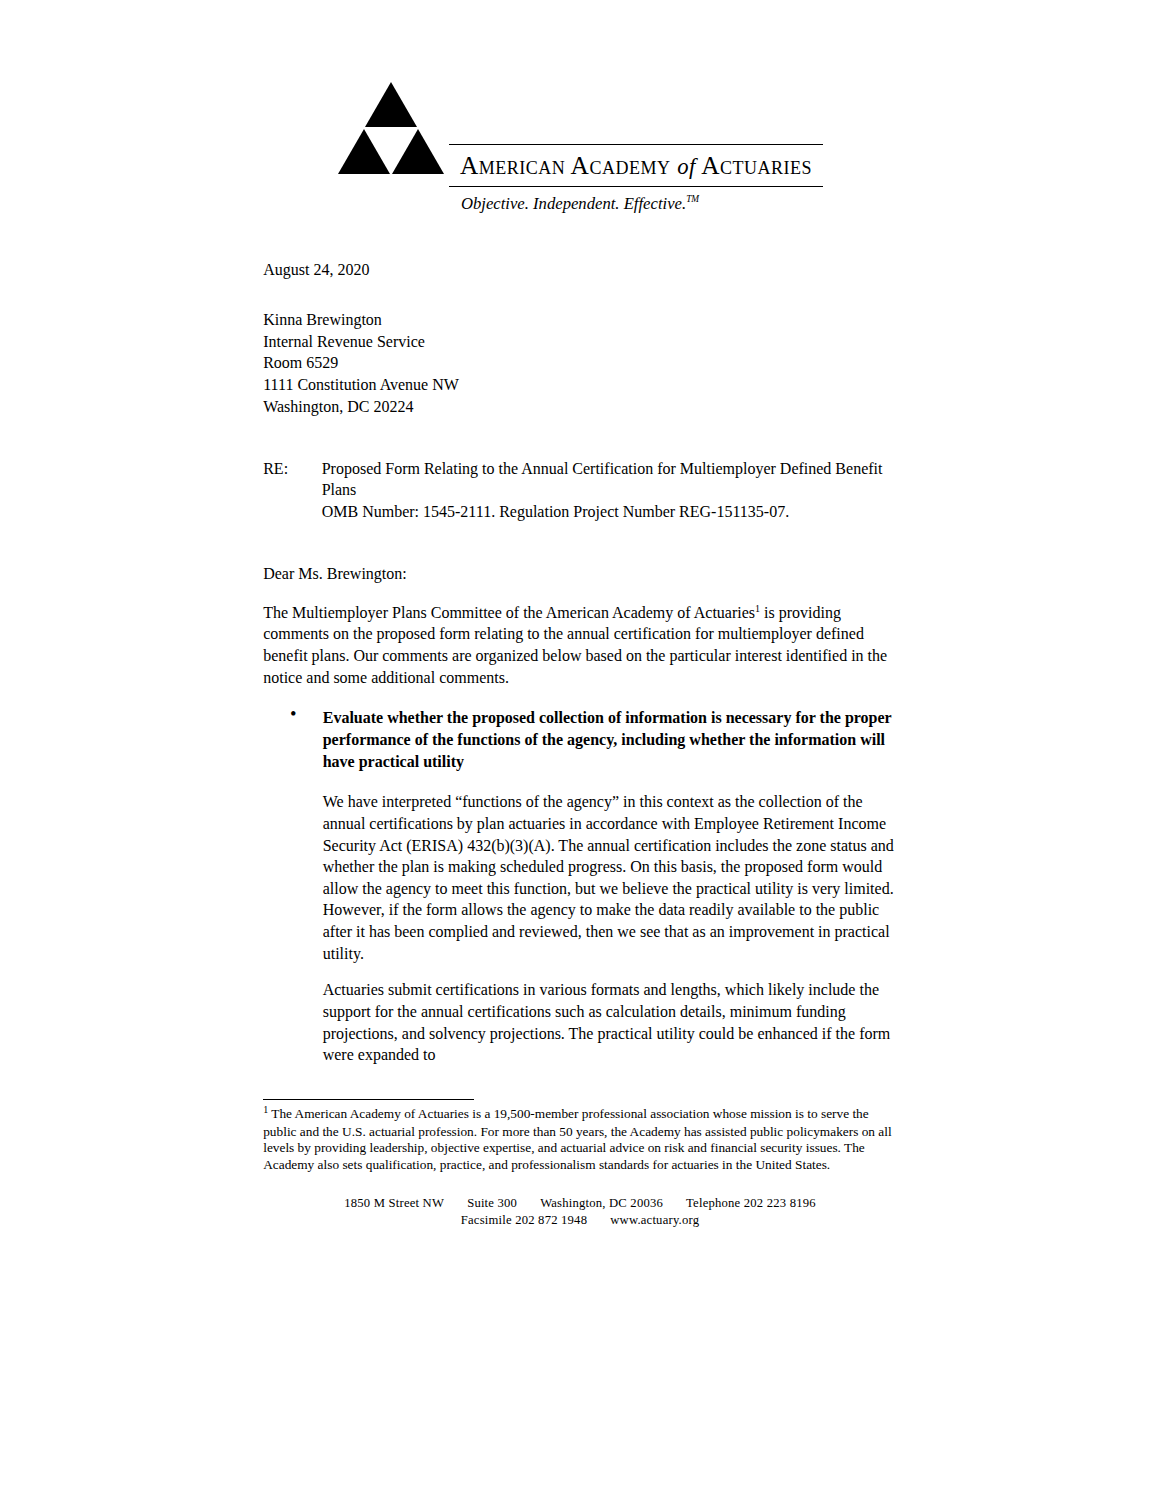American Academy of Actuaries
Objective. Independent. Effective.TM
August 24, 2020
Kinna Brewington
Internal Revenue Service
Room 6529
1111 Constitution Avenue NW
Washington, DC 20224
| RE: | Proposed Form Relating to the Annual Certification for Multiemployer Defined Benefit Plans OMB Number: 1545-2111. Regulation Project Number REG-151135-07. |
Dear Ms. Brewington:
The Multiemployer Plans Committee of the American Academy of Actuaries1 is providing comments on the proposed form relating to the annual certification for multiemployer defined benefit plans. Our comments are organized below based on the particular interest identified in the notice and some additional comments.
Evaluate whether the proposed collection of information is necessary for the proper performance of the functions of the agency, including whether the information will have practical utility
We have interpreted “functions of the agency” in this context as the collection of the annual certifications by plan actuaries in accordance with Employee Retirement Income Security Act (ERISA) 432(b)(3)(A). The annual certification includes the zone status and whether the plan is making scheduled progress. On this basis, the proposed form would allow the agency to meet this function, but we believe the practical utility is very limited. However, if the form allows the agency to make the data readily available to the public after it has been complied and reviewed, then we see that as an improvement in practical utility.
Actuaries submit certifications in various formats and lengths, which likely include the support for the annual certifications such as calculation details, minimum funding projections, and solvency projections. The practical utility could be enhanced if the form were expanded to
1 The American Academy of Actuaries is a 19,500-member professional association whose mission is to serve the public and the U.S. actuarial profession. For more than 50 years, the Academy has assisted public policymakers on all levels by providing leadership, objective expertise, and actuarial advice on risk and financial security issues. The Academy also sets qualification, practice, and professionalism standards for actuaries in the United States.
1850 M Street NW Suite 300 Washington, DC 20036 Telephone 202 223 8196 Facsimile 202 872 1948 www.actuary.org